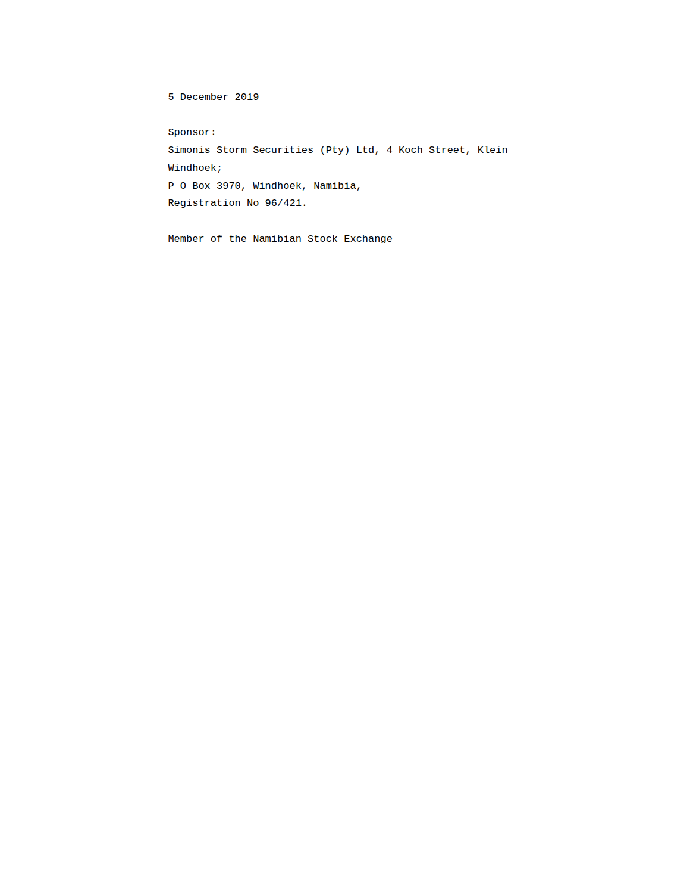5 December 2019
Sponsor: Simonis Storm Securities (Pty) Ltd, 4 Koch Street, Klein Windhoek; P O Box 3970, Windhoek, Namibia, Registration No 96/421.
Member of the Namibian Stock Exchange